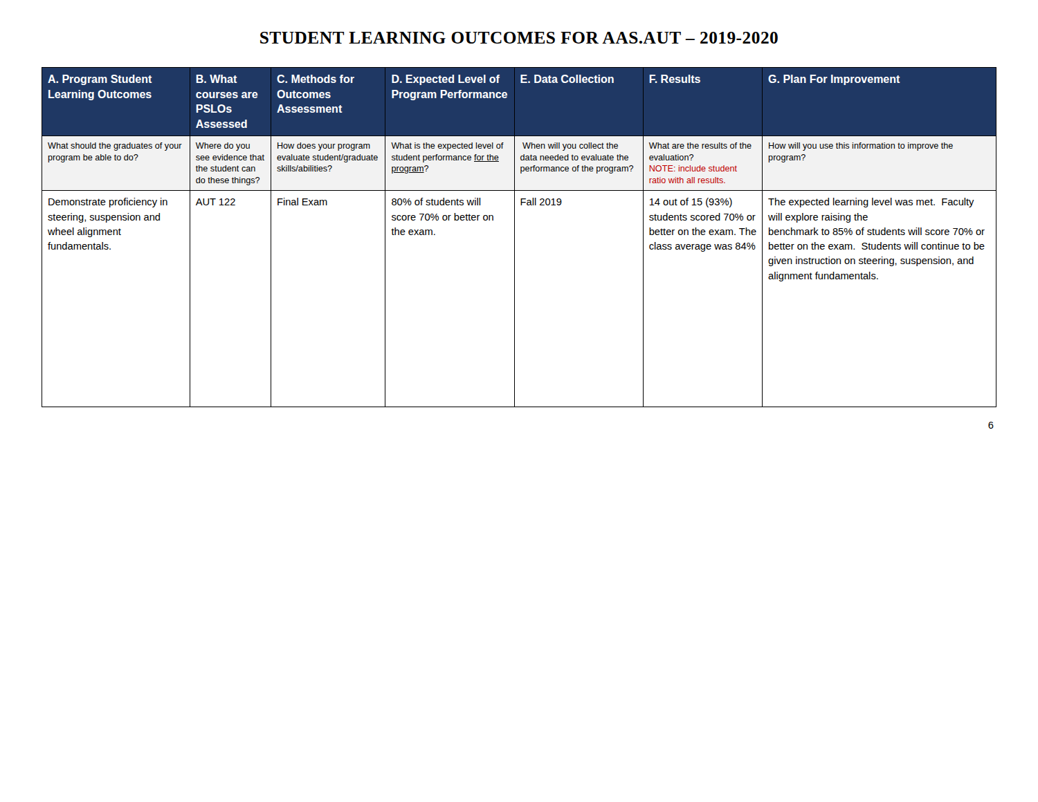STUDENT LEARNING OUTCOMES FOR AAS.AUT – 2019-2020
| A. Program Student Learning Outcomes | B. What courses are PSLOs Assessed | C. Methods for Outcomes Assessment | D. Expected Level of Program Performance | E. Data Collection | F. Results | G. Plan For Improvement |
| --- | --- | --- | --- | --- | --- | --- |
| What should the graduates of your program be able to do? | Where do you see evidence that the student can do these things? | How does your program evaluate student/graduate skills/abilities? | What is the expected level of student performance for the program ? | When will you collect the data needed to evaluate the performance of the program? | What are the results of the evaluation? NOTE: include student ratio with all results. | How will you use this information to improve the program? |
| Demonstrate proficiency in steering, suspension and wheel alignment fundamentals. | AUT 122 | Final Exam | 80% of students will score 70% or better on the exam. | Fall 2019 | 14 out of 15 (93%) students scored 70% or better on the exam. The class average was 84% | The expected learning level was met. Faculty will explore raising the benchmark to 85% of students will score 70% or better on the exam. Students will continue to be given instruction on steering, suspension, and alignment fundamentals. |
6